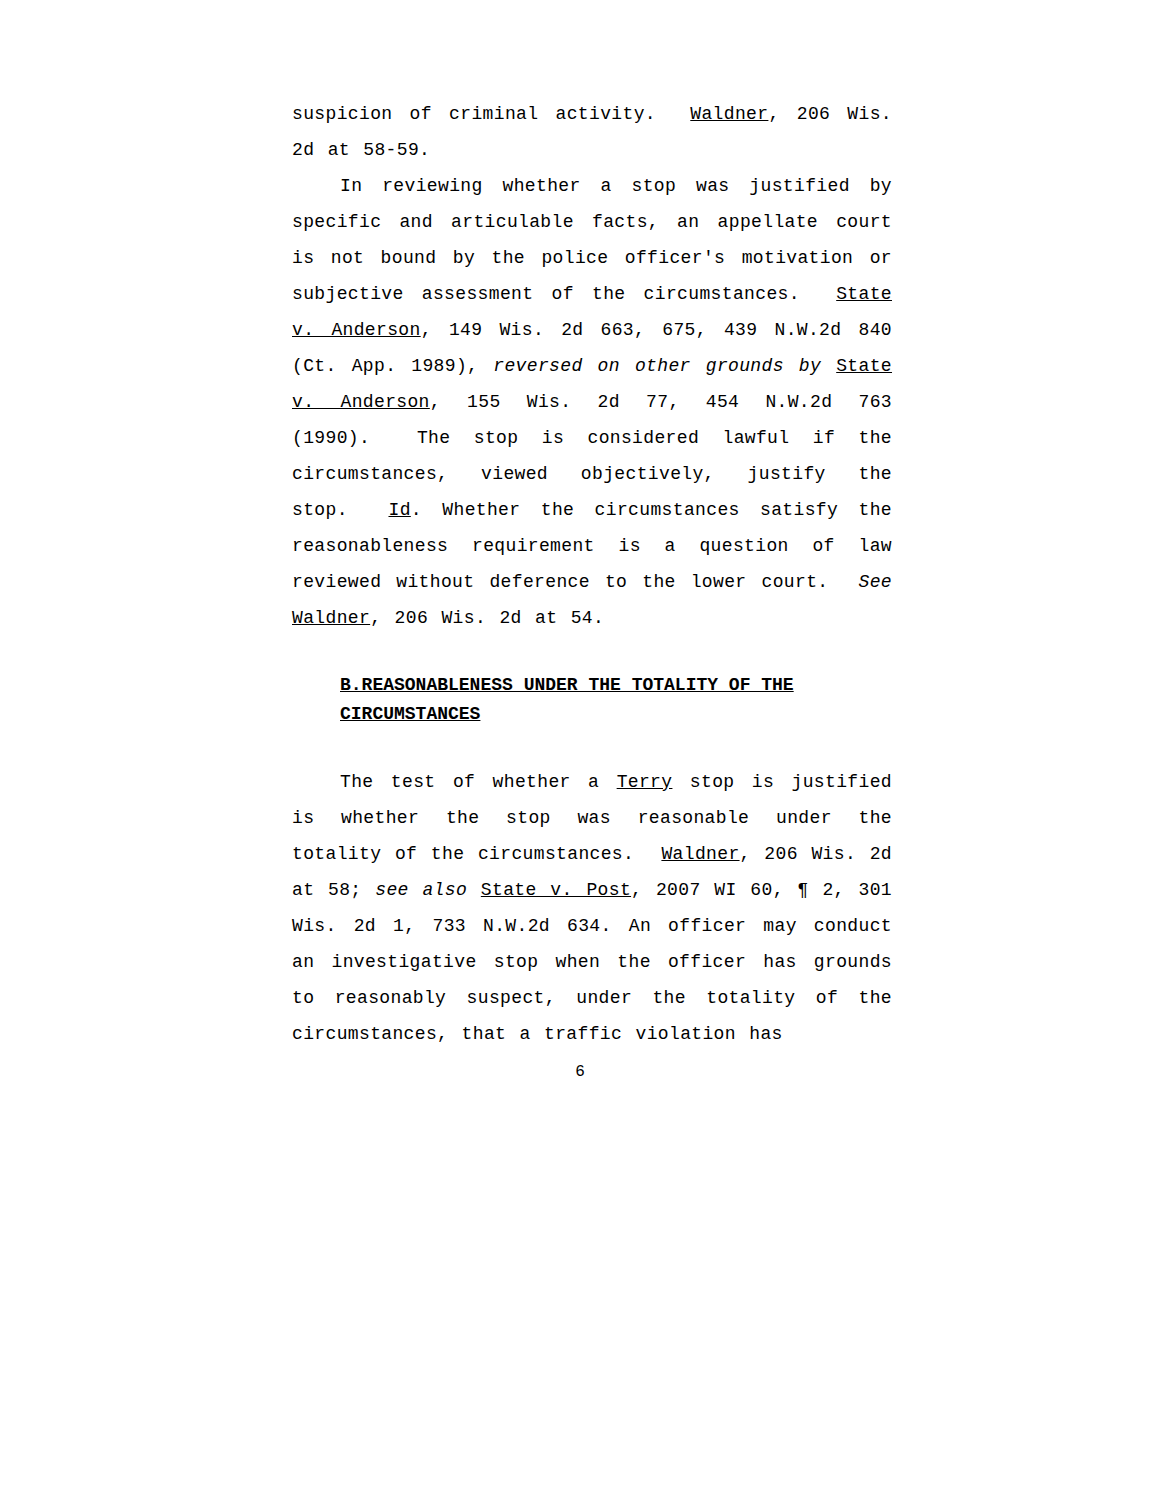suspicion of criminal activity. Waldner, 206 Wis. 2d at 58-59.
In reviewing whether a stop was justified by specific and articulable facts, an appellate court is not bound by the police officer's motivation or subjective assessment of the circumstances. State v. Anderson, 149 Wis. 2d 663, 675, 439 N.W.2d 840 (Ct. App. 1989), reversed on other grounds by State v. Anderson, 155 Wis. 2d 77, 454 N.W.2d 763 (1990). The stop is considered lawful if the circumstances, viewed objectively, justify the stop. Id. Whether the circumstances satisfy the reasonableness requirement is a question of law reviewed without deference to the lower court. See Waldner, 206 Wis. 2d at 54.
B.REASONABLENESS UNDER THE TOTALITY OF THE
CIRCUMSTANCES
The test of whether a Terry stop is justified is whether the stop was reasonable under the totality of the circumstances. Waldner, 206 Wis. 2d at 58; see also State v. Post, 2007 WI 60, ¶ 2, 301 Wis. 2d 1, 733 N.W.2d 634. An officer may conduct an investigative stop when the officer has grounds to reasonably suspect, under the totality of the circumstances, that a traffic violation has
6